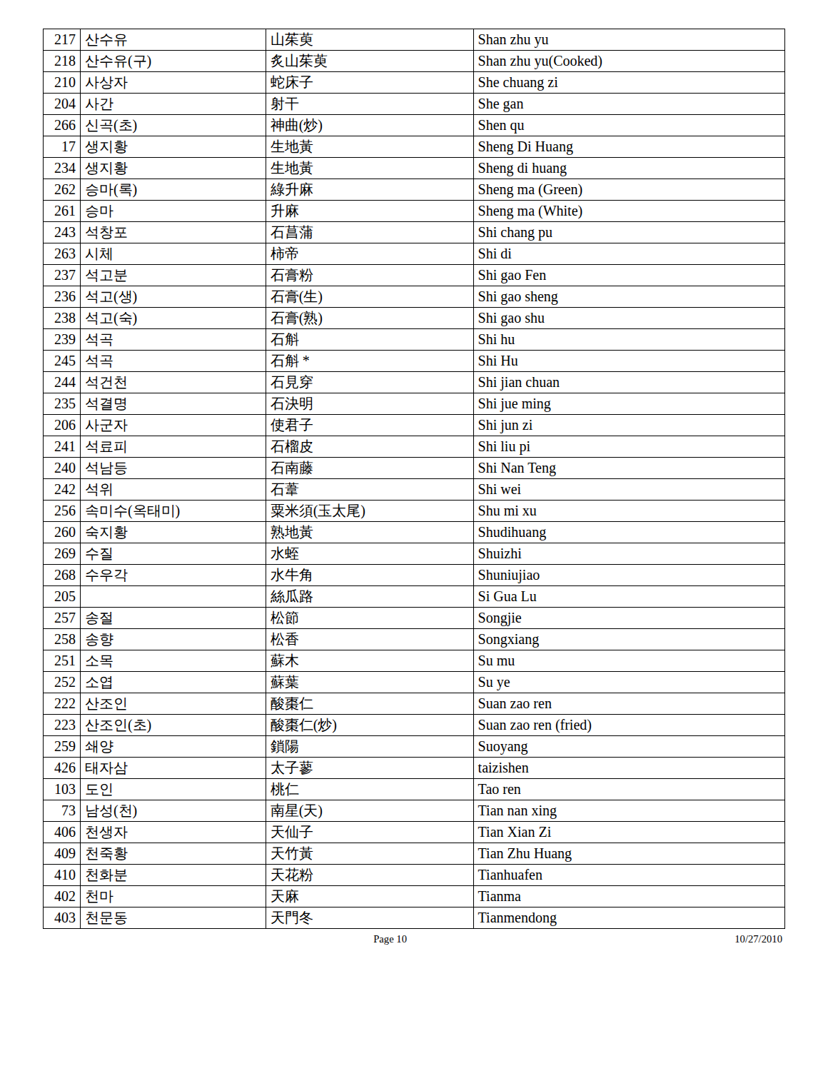| 217 | 산수유 | 山茱萸 | Shan zhu yu |
| 218 | 산수유(구) | 炙山茱萸 | Shan zhu yu(Cooked) |
| 210 | 사상자 | 蛇床子 | She chuang zi |
| 204 | 사간 | 射干 | She gan |
| 266 | 신곡(초) | 神曲(炒) | Shen qu |
| 17 | 생지황 | 生地黃 | Sheng Di Huang |
| 234 | 생지황 | 生地黃 | Sheng di huang |
| 262 | 승마(록) | 綠升麻 | Sheng ma (Green) |
| 261 | 승마 | 升麻 | Sheng ma (White) |
| 243 | 석창포 | 石菖蒲 | Shi chang pu |
| 263 | 시체 | 柿帝 | Shi di |
| 237 | 석고분 | 石膏粉 | Shi gao Fen |
| 236 | 석고(생) | 石膏(生) | Shi gao sheng |
| 238 | 석고(숙) | 石膏(熟) | Shi gao shu |
| 239 | 석곡 | 石斛 | Shi hu |
| 245 | 석곡 | 石斛 * | Shi Hu |
| 244 | 석건천 | 石見穿 | Shi jian chuan |
| 235 | 석결명 | 石決明 | Shi jue ming |
| 206 | 사군자 | 使君子 | Shi jun zi |
| 241 | 석료피 | 石榴皮 | Shi liu pi |
| 240 | 석남등 | 石南藤 | Shi Nan Teng |
| 242 | 석위 | 石葦 | Shi wei |
| 256 | 속미수(옥태미) | 粟米須(玉太尾) | Shu mi xu |
| 260 | 숙지황 | 熟地黃 | Shudihuang |
| 269 | 수질 | 水蛭 | Shuizhi |
| 268 | 수우각 | 水牛角 | Shuniujiao |
| 205 | | 絲瓜路 | Si Gua Lu |
| 257 | 송절 | 松節 | Songjie |
| 258 | 송향 | 松香 | Songxiang |
| 251 | 소목 | 蘇木 | Su mu |
| 252 | 소엽 | 蘇葉 | Su ye |
| 222 | 산조인 | 酸棗仁 | Suan zao ren |
| 223 | 산조인(초) | 酸棗仁(炒) | Suan zao ren (fried) |
| 259 | 쇄양 | 鎖陽 | Suoyang |
| 426 | 태자삼 | 太子蓼 | taizishen |
| 103 | 도인 | 桃仁 | Tao ren |
| 73 | 남성(천) | 南星(天) | Tian nan xing |
| 406 | 천생자 | 天仙子 | Tian Xian Zi |
| 409 | 천죽황 | 天竹黃 | Tian Zhu Huang |
| 410 | 천화분 | 天花粉 | Tianhuafen |
| 402 | 천마 | 天麻 | Tianma |
| 403 | 천문동 | 天門冬 | Tianmendong |
Page 10 10/27/2010